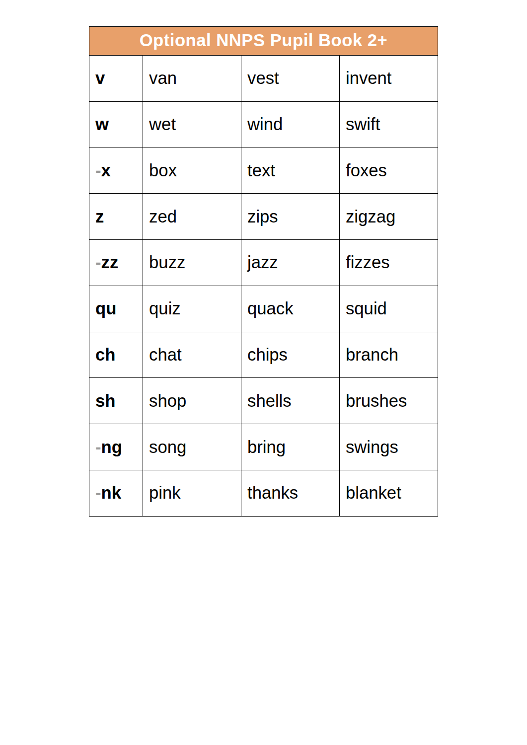Optional NNPS Pupil Book 2+
| v | van | vest | invent |
| w | wet | wind | swift |
| - x | box | text | foxes |
| z | zed | zips | zigzag |
| - zz | buzz | jazz | fizzes |
| qu | quiz | quack | squid |
| ch | chat | chips | branch |
| sh | shop | shells | brushes |
| - ng | song | bring | swings |
| - nk | pink | thanks | blanket |